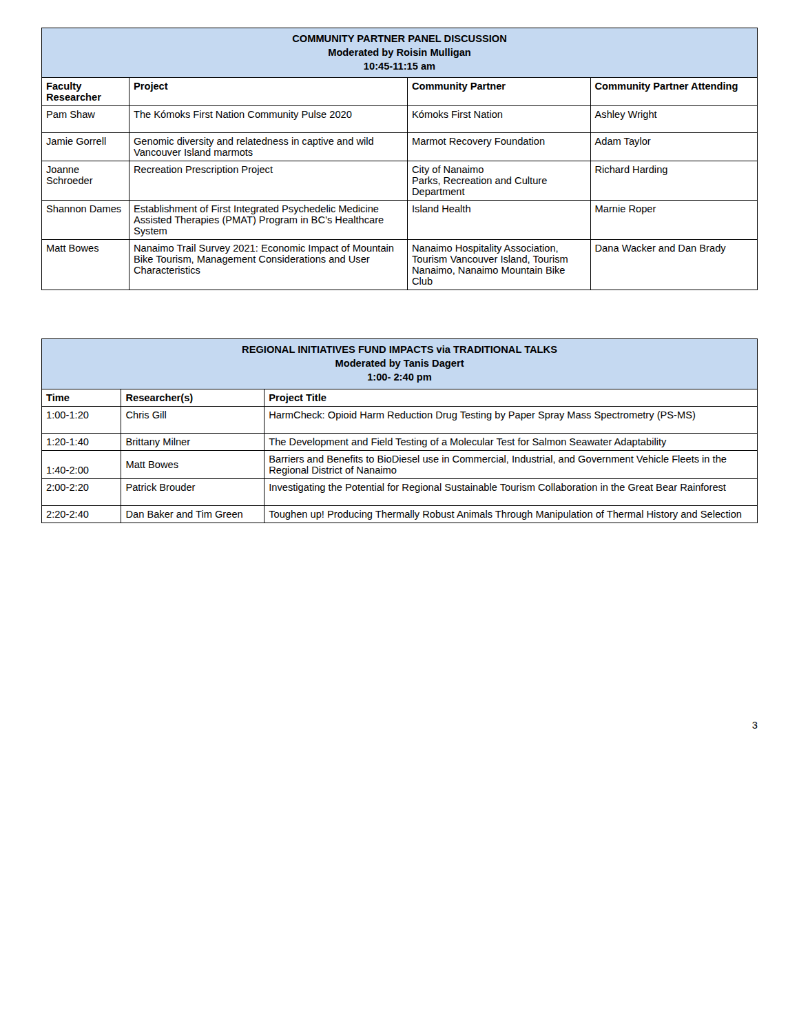| COMMUNITY PARTNER PANEL DISCUSSION Moderated by Roisin Mulligan 10:45-11:15 am |
| Faculty Researcher | Project | Community Partner | Community Partner Attending |
| Pam Shaw | The Kómoks First Nation Community Pulse 2020 | Kómoks First Nation | Ashley Wright |
| Jamie Gorrell | Genomic diversity and relatedness in captive and wild Vancouver Island marmots | Marmot Recovery Foundation | Adam Taylor |
| Joanne Schroeder | Recreation Prescription Project | City of Nanaimo Parks, Recreation and Culture Department | Richard Harding |
| Shannon Dames | Establishment of First Integrated Psychedelic Medicine Assisted Therapies (PMAT) Program in BC’s Healthcare System | Island Health | Marnie Roper |
| Matt Bowes | Nanaimo Trail Survey 2021: Economic Impact of Mountain Bike Tourism, Management Considerations and User Characteristics | Nanaimo Hospitality Association, Tourism Vancouver Island, Tourism Nanaimo, Nanaimo Mountain Bike Club | Dana Wacker and Dan Brady |
| REGIONAL INITIATIVES FUND IMPACTS via TRADITIONAL TALKS Moderated by Tanis Dagert 1:00- 2:40 pm |
| Time | Researcher(s) | Project Title |
| 1:00-1:20 | Chris Gill | HarmCheck: Opioid Harm Reduction Drug Testing by Paper Spray Mass Spectrometry (PS-MS) |
| 1:20-1:40 | Brittany Milner | The Development and Field Testing of a Molecular Test for Salmon Seawater Adaptability |
| 1:40-2:00 | Matt Bowes | Barriers and Benefits to BioDiesel use in Commercial, Industrial, and Government Vehicle Fleets in the Regional District of Nanaimo |
| 2:00-2:20 | Patrick Brouder | Investigating the Potential for Regional Sustainable Tourism Collaboration in the Great Bear Rainforest |
| 2:20-2:40 | Dan Baker and Tim Green | Toughen up! Producing Thermally Robust Animals Through Manipulation of Thermal History and Selection |
3